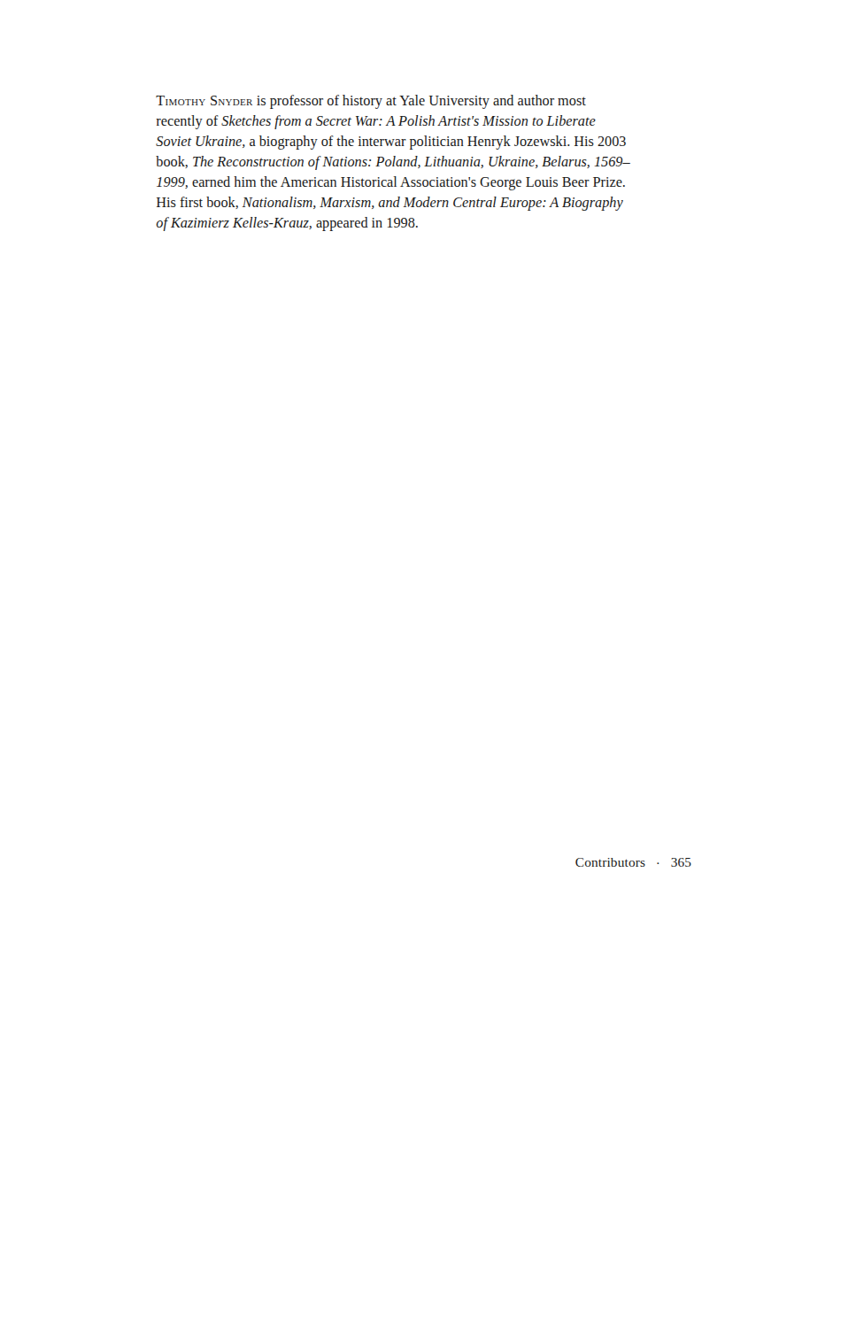Timothy Snyder is professor of history at Yale University and author most recently of Sketches from a Secret War: A Polish Artist's Mission to Liberate Soviet Ukraine, a biography of the interwar politician Henryk Jozewski. His 2003 book, The Reconstruction of Nations: Poland, Lithuania, Ukraine, Belarus, 1569–1999, earned him the American Historical Association's George Louis Beer Prize. His first book, Nationalism, Marxism, and Modern Central Europe: A Biography of Kazimierz Kelles-Krauz, appeared in 1998.
Contributors · 365